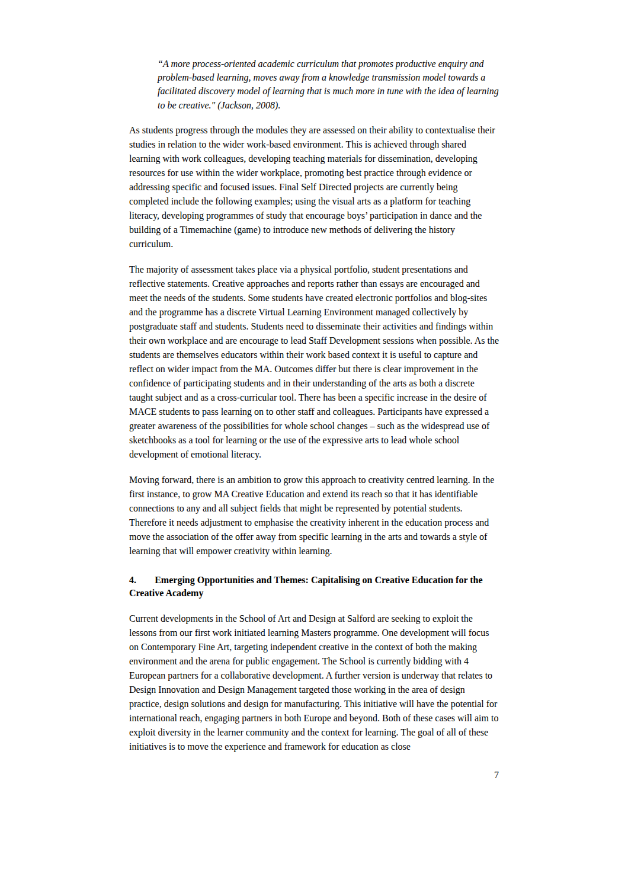“A more process-oriented academic curriculum that promotes productive enquiry and problem-based learning, moves away from a knowledge transmission model towards a facilitated discovery model of learning that is much more in tune with the idea of learning to be creative." (Jackson, 2008).
As students progress through the modules they are assessed on their ability to contextualise their studies in relation to the wider work-based environment. This is achieved through shared learning with work colleagues, developing teaching materials for dissemination, developing resources for use within the wider workplace, promoting best practice through evidence or addressing specific and focused issues. Final Self Directed projects are currently being completed include the following examples; using the visual arts as a platform for teaching literacy, developing programmes of study that encourage boys’ participation in dance and the building of a Timemachine (game) to introduce new methods of delivering the history curriculum.
The majority of assessment takes place via a physical portfolio, student presentations and reflective statements. Creative approaches and reports rather than essays are encouraged and meet the needs of the students. Some students have created electronic portfolios and blog-sites and the programme has a discrete Virtual Learning Environment managed collectively by postgraduate staff and students. Students need to disseminate their activities and findings within their own workplace and are encourage to lead Staff Development sessions when possible. As the students are themselves educators within their work based context it is useful to capture and reflect on wider impact from the MA. Outcomes differ but there is clear improvement in the confidence of participating students and in their understanding of the arts as both a discrete taught subject and as a cross-curricular tool. There has been a specific increase in the desire of MACE students to pass learning on to other staff and colleagues. Participants have expressed a greater awareness of the possibilities for whole school changes – such as the widespread use of sketchbooks as a tool for learning or the use of the expressive arts to lead whole school development of emotional literacy.
Moving forward, there is an ambition to grow this approach to creativity centred learning. In the first instance, to grow MA Creative Education and extend its reach so that it has identifiable connections to any and all subject fields that might be represented by potential students. Therefore it needs adjustment to emphasise the creativity inherent in the education process and move the association of the offer away from specific learning in the arts and towards a style of learning that will empower creativity within learning.
4. Emerging Opportunities and Themes: Capitalising on Creative Education for the Creative Academy
Current developments in the School of Art and Design at Salford are seeking to exploit the lessons from our first work initiated learning Masters programme. One development will focus on Contemporary Fine Art, targeting independent creative in the context of both the making environment and the arena for public engagement. The School is currently bidding with 4 European partners for a collaborative development. A further version is underway that relates to Design Innovation and Design Management targeted those working in the area of design practice, design solutions and design for manufacturing. This initiative will have the potential for international reach, engaging partners in both Europe and beyond. Both of these cases will aim to exploit diversity in the learner community and the context for learning. The goal of all of these initiatives is to move the experience and framework for education as close
7